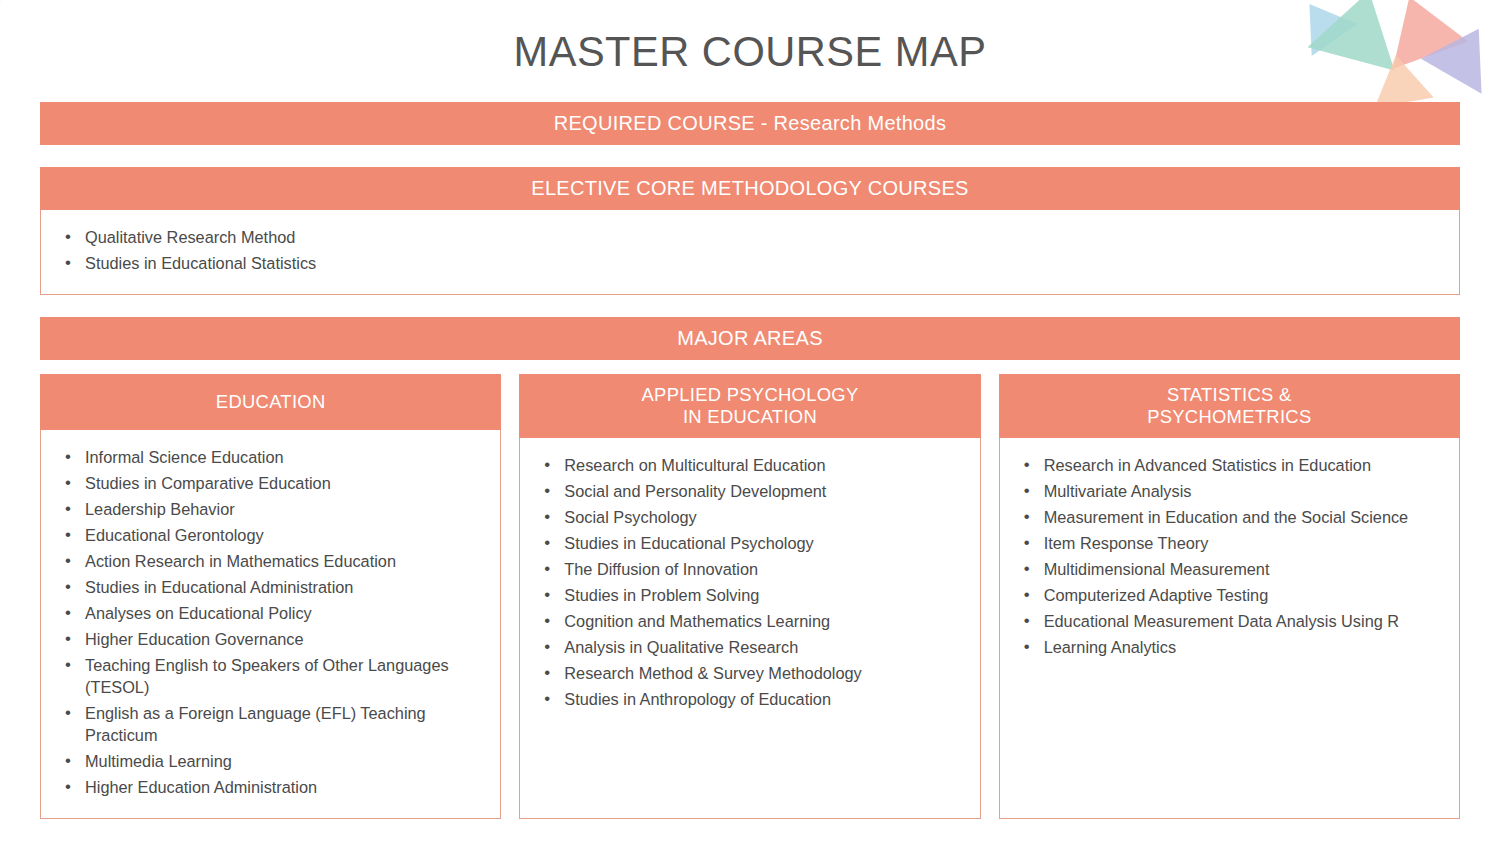MASTER COURSE MAP
REQUIRED COURSE - Research Methods
ELECTIVE CORE METHODOLOGY COURSES
Qualitative Research Method
Studies in Educational Statistics
MAJOR AREAS
EDUCATION
Informal Science Education
Studies in Comparative Education
Leadership Behavior
Educational Gerontology
Action Research in Mathematics Education
Studies in Educational Administration
Analyses on Educational Policy
Higher Education Governance
Teaching English to Speakers of Other Languages (TESOL)
English as a Foreign Language (EFL) Teaching Practicum
Multimedia Learning
Higher Education Administration
APPLIED PSYCHOLOGY
IN EDUCATION
Research on Multicultural Education
Social and Personality Development
Social Psychology
Studies in Educational Psychology
The Diffusion of Innovation
Studies in Problem Solving
Cognition and Mathematics Learning
Analysis in Qualitative Research
Research Method & Survey Methodology
Studies in Anthropology of Education
STATISTICS &
PSYCHOMETRICS
Research in Advanced Statistics in Education
Multivariate Analysis
Measurement in Education and the Social Science
Item Response Theory
Multidimensional Measurement
Computerized Adaptive Testing
Educational Measurement Data Analysis Using R
Learning Analytics